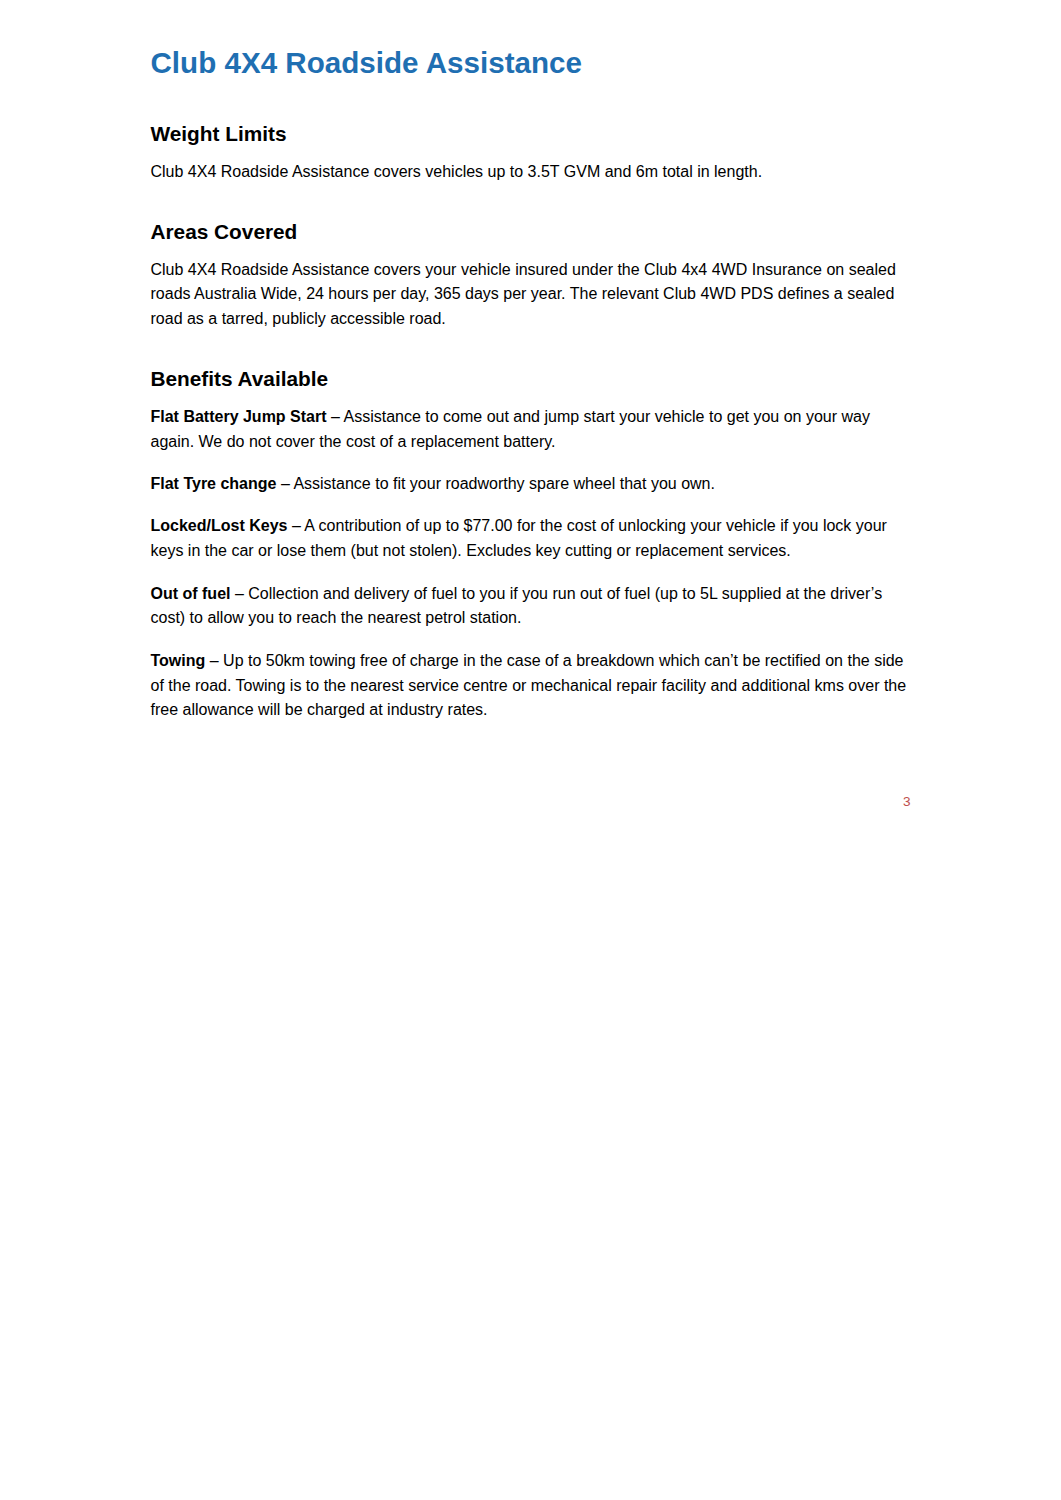Club 4X4 Roadside Assistance
Weight Limits
Club 4X4 Roadside Assistance covers vehicles up to 3.5T GVM and 6m total in length.
Areas Covered
Club 4X4 Roadside Assistance covers your vehicle insured under the Club 4x4 4WD Insurance on sealed roads Australia Wide, 24 hours per day, 365 days per year. The relevant Club 4WD PDS defines a sealed road as a tarred, publicly accessible road.
Benefits Available
Flat Battery Jump Start – Assistance to come out and jump start your vehicle to get you on your way again. We do not cover the cost of a replacement battery.
Flat Tyre change – Assistance to fit your roadworthy spare wheel that you own.
Locked/Lost Keys – A contribution of up to $77.00 for the cost of unlocking your vehicle if you lock your keys in the car or lose them (but not stolen). Excludes key cutting or replacement services.
Out of fuel – Collection and delivery of fuel to you if you run out of fuel (up to 5L supplied at the driver’s cost) to allow you to reach the nearest petrol station.
Towing – Up to 50km towing free of charge in the case of a breakdown which can’t be rectified on the side of the road. Towing is to the nearest service centre or mechanical repair facility and additional kms over the free allowance will be charged at industry rates.
3